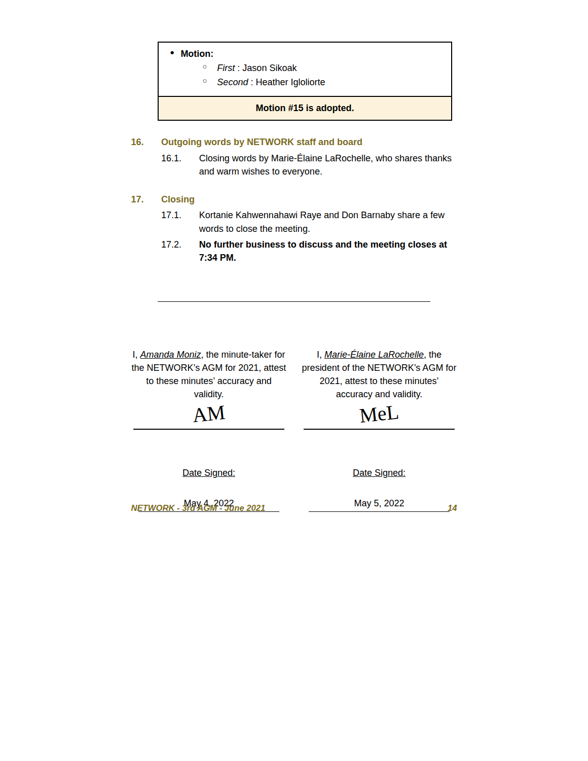Motion:
First : Jason Sikoak
Second : Heather Igloliorte
Motion #15 is adopted.
16.
Outgoing words by NETWORK staff and board
16.1.
Closing words by Marie-Élaine LaRochelle, who shares thanks and warm wishes to everyone.
17.
Closing
17.1.
Kortanie Kahwennahawi Raye and Don Barnaby share a few words to close the meeting.
17.2.
No further business to discuss and the meeting closes at 7:34 PM.
I, Amanda Moniz, the minute-taker for the NETWORK’s AGM for 2021, attest to these minutes’ accuracy and validity.
AM
Date Signed:
May 4, 2022
I, Marie-Élaine LaRochelle, the president of the NETWORK’s AGM for 2021, attest to these minutes’ accuracy and validity.
MeL
Date Signed:
May 5, 2022
NETWORK - 3rd AGM - June 2021 14